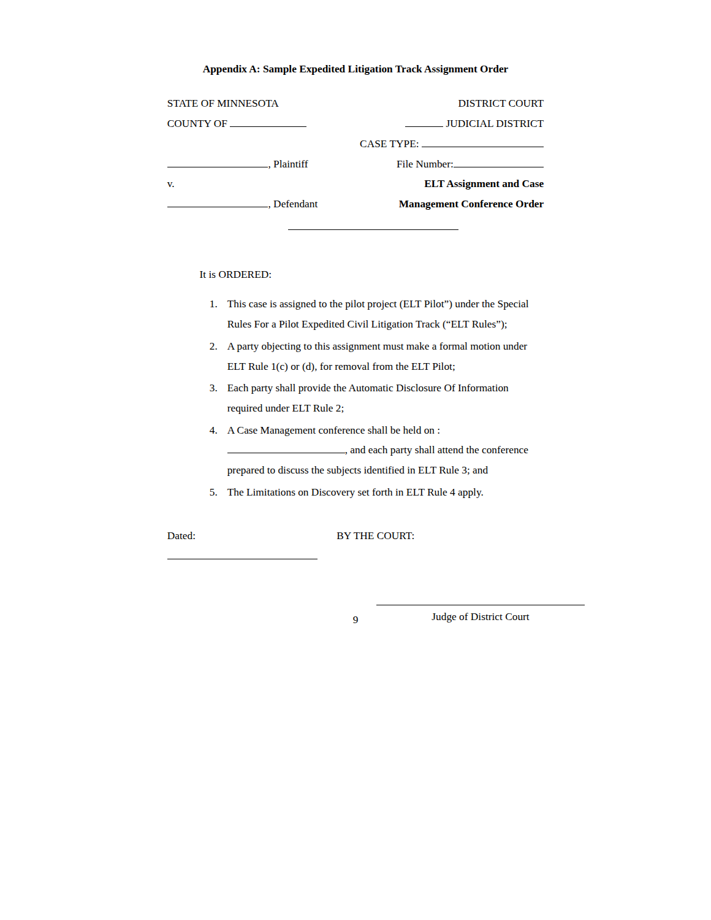Appendix A: Sample Expedited Litigation Track Assignment Order
| STATE OF MINNESOTA | DISTRICT COURT |
| COUNTY OF | JUDICIAL DISTRICT |
| | CASE TYPE: |
| , Plaintiff | File Number: |
| v. | ELT Assignment and Case |
| , Defendant | Management Conference Order |
It is ORDERED:
This case is assigned to the pilot project (ELT Pilot”) under the Special Rules For a Pilot Expedited Civil Litigation Track (“ELT Rules”);
A party objecting to this assignment must make a formal motion under ELT Rule 1(c) or (d), for removal from the ELT Pilot;
Each party shall provide the Automatic Disclosure Of Information required under ELT Rule 2;
A Case Management conference shall be held on : , and each party shall attend the conference prepared to discuss the subjects identified in ELT Rule 3; and
The Limitations on Discovery set forth in ELT Rule 4 apply.
| Dated: | BY THE COURT: |
Judge of District Court
9